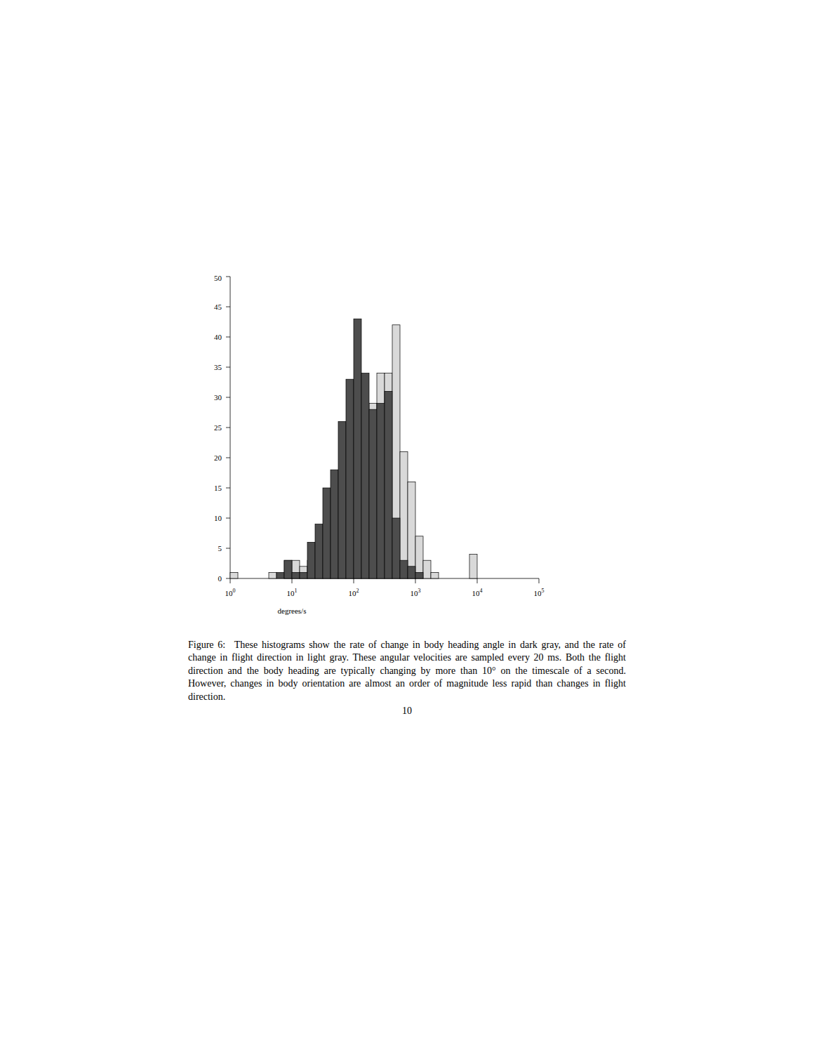Chart geometry: x axis: log scale from 10^0 (x=0) to 10^5 (x=5 decades) plot area: x from 60 to 500 px => 88 px per decade y axis: 0..50 mapped to y=430 (0) .. y=0 (50) => 8.6 px per unit 0 5 10 15 20 25 30 35 40 45 50 100 101 102 103 104 105 degrees/s
Figure 6: These histograms show the rate of change in body heading angle in dark gray, and the rate of change in flight direction in light gray. These angular velocities are sampled every 20 ms. Both the flight direction and the body heading are typically changing by more than 10° on the timescale of a second. However, changes in body orientation are almost an order of magnitude less rapid than changes in flight direction.
10